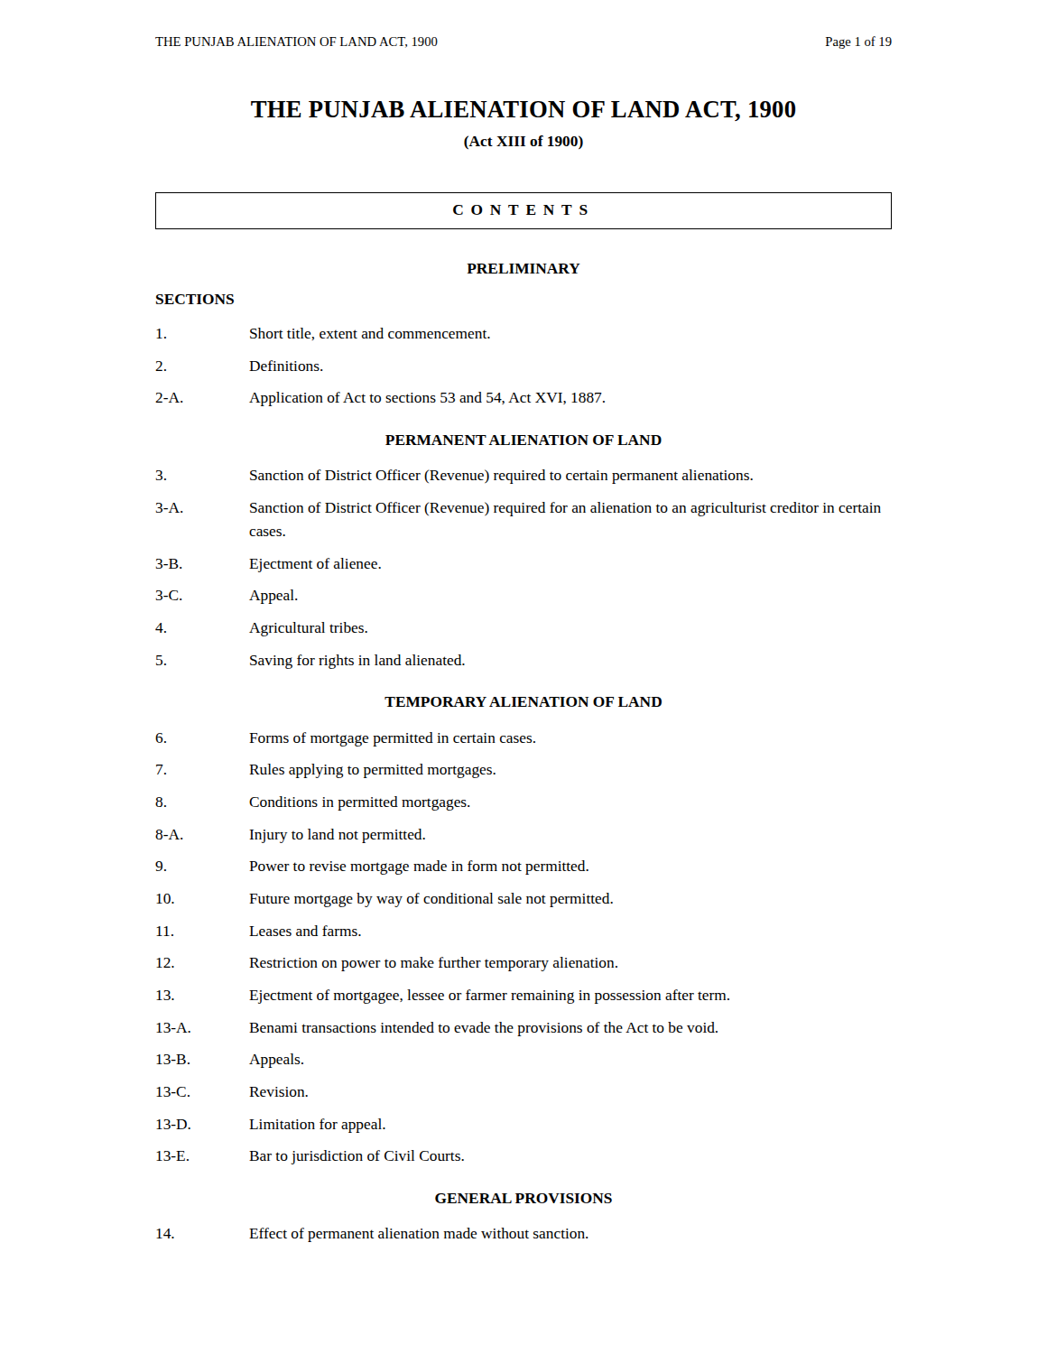THE PUNJAB ALIENATION OF LAND ACT, 1900 Page 1 of 19
THE PUNJAB ALIENATION OF LAND ACT, 1900
(Act XIII of 1900)
CONTENTS
PRELIMINARY
SECTIONS
| 1. | Short title, extent and commencement. |
| 2. | Definitions. |
| 2-A. | Application of Act to sections 53 and 54, Act XVI, 1887. |
PERMANENT ALIENATION OF LAND
| 3. | Sanction of District Officer (Revenue) required to certain permanent alienations. |
| 3-A. | Sanction of District Officer (Revenue) required for an alienation to an agriculturist creditor in certain cases. |
| 3-B. | Ejectment of alienee. |
| 3-C. | Appeal. |
| 4. | Agricultural tribes. |
| 5. | Saving for rights in land alienated. |
TEMPORARY ALIENATION OF LAND
| 6. | Forms of mortgage permitted in certain cases. |
| 7. | Rules applying to permitted mortgages. |
| 8. | Conditions in permitted mortgages. |
| 8-A. | Injury to land not permitted. |
| 9. | Power to revise mortgage made in form not permitted. |
| 10. | Future mortgage by way of conditional sale not permitted. |
| 11. | Leases and farms. |
| 12. | Restriction on power to make further temporary alienation. |
| 13. | Ejectment of mortgagee, lessee or farmer remaining in possession after term. |
| 13-A. | Benami transactions intended to evade the provisions of the Act to be void. |
| 13-B. | Appeals. |
| 13-C. | Revision. |
| 13-D. | Limitation for appeal. |
| 13-E. | Bar to jurisdiction of Civil Courts. |
GENERAL PROVISIONS
| 14. | Effect of permanent alienation made without sanction. |